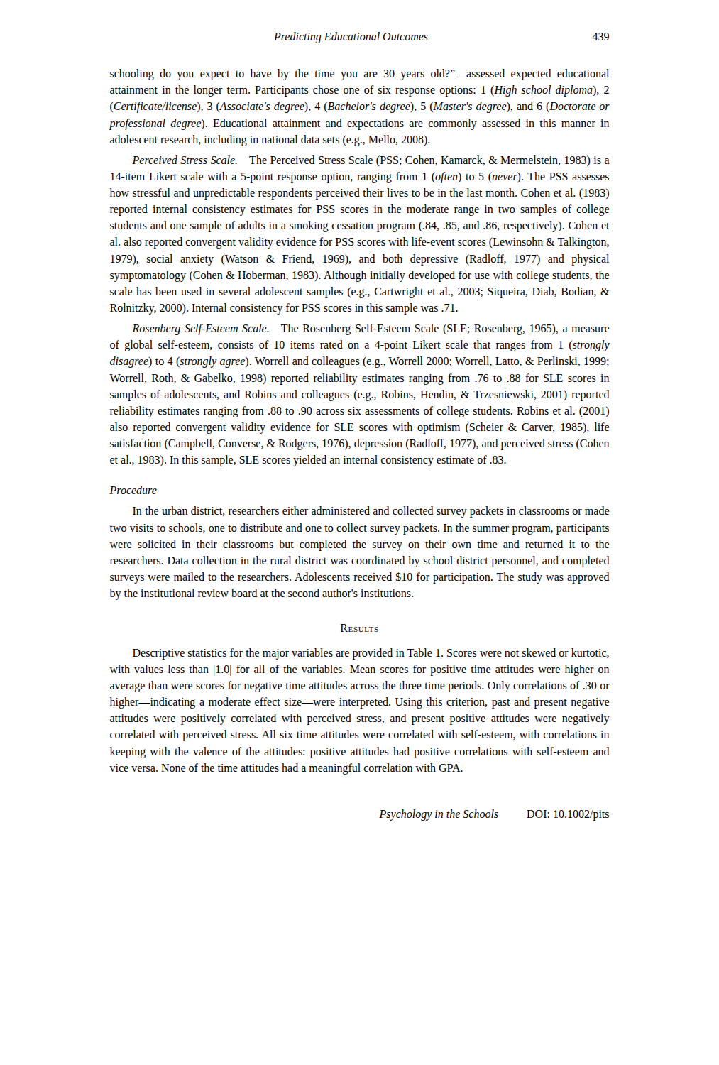Predicting Educational Outcomes 439
schooling do you expect to have by the time you are 30 years old?”—assessed expected educational attainment in the longer term. Participants chose one of six response options: 1 (High school diploma), 2 (Certificate/license), 3 (Associate's degree), 4 (Bachelor's degree), 5 (Master's degree), and 6 (Doctorate or professional degree). Educational attainment and expectations are commonly assessed in this manner in adolescent research, including in national data sets (e.g., Mello, 2008).
Perceived Stress Scale. The Perceived Stress Scale (PSS; Cohen, Kamarck, & Mermelstein, 1983) is a 14-item Likert scale with a 5-point response option, ranging from 1 (often) to 5 (never). The PSS assesses how stressful and unpredictable respondents perceived their lives to be in the last month. Cohen et al. (1983) reported internal consistency estimates for PSS scores in the moderate range in two samples of college students and one sample of adults in a smoking cessation program (.84, .85, and .86, respectively). Cohen et al. also reported convergent validity evidence for PSS scores with life-event scores (Lewinsohn & Talkington, 1979), social anxiety (Watson & Friend, 1969), and both depressive (Radloff, 1977) and physical symptomatology (Cohen & Hoberman, 1983). Although initially developed for use with college students, the scale has been used in several adolescent samples (e.g., Cartwright et al., 2003; Siqueira, Diab, Bodian, & Rolnitzky, 2000). Internal consistency for PSS scores in this sample was .71.
Rosenberg Self-Esteem Scale. The Rosenberg Self-Esteem Scale (SLE; Rosenberg, 1965), a measure of global self-esteem, consists of 10 items rated on a 4-point Likert scale that ranges from 1 (strongly disagree) to 4 (strongly agree). Worrell and colleagues (e.g., Worrell 2000; Worrell, Latto, & Perlinski, 1999; Worrell, Roth, & Gabelko, 1998) reported reliability estimates ranging from .76 to .88 for SLE scores in samples of adolescents, and Robins and colleagues (e.g., Robins, Hendin, & Trzesniewski, 2001) reported reliability estimates ranging from .88 to .90 across six assessments of college students. Robins et al. (2001) also reported convergent validity evidence for SLE scores with optimism (Scheier & Carver, 1985), life satisfaction (Campbell, Converse, & Rodgers, 1976), depression (Radloff, 1977), and perceived stress (Cohen et al., 1983). In this sample, SLE scores yielded an internal consistency estimate of .83.
Procedure
In the urban district, researchers either administered and collected survey packets in classrooms or made two visits to schools, one to distribute and one to collect survey packets. In the summer program, participants were solicited in their classrooms but completed the survey on their own time and returned it to the researchers. Data collection in the rural district was coordinated by school district personnel, and completed surveys were mailed to the researchers. Adolescents received $10 for participation. The study was approved by the institutional review board at the second author's institutions.
Results
Descriptive statistics for the major variables are provided in Table 1. Scores were not skewed or kurtotic, with values less than |1.0| for all of the variables. Mean scores for positive time attitudes were higher on average than were scores for negative time attitudes across the three time periods. Only correlations of .30 or higher—indicating a moderate effect size—were interpreted. Using this criterion, past and present negative attitudes were positively correlated with perceived stress, and present positive attitudes were negatively correlated with perceived stress. All six time attitudes were correlated with self-esteem, with correlations in keeping with the valence of the attitudes: positive attitudes had positive correlations with self-esteem and vice versa. None of the time attitudes had a meaningful correlation with GPA.
Psychology in the Schools DOI: 10.1002/pits